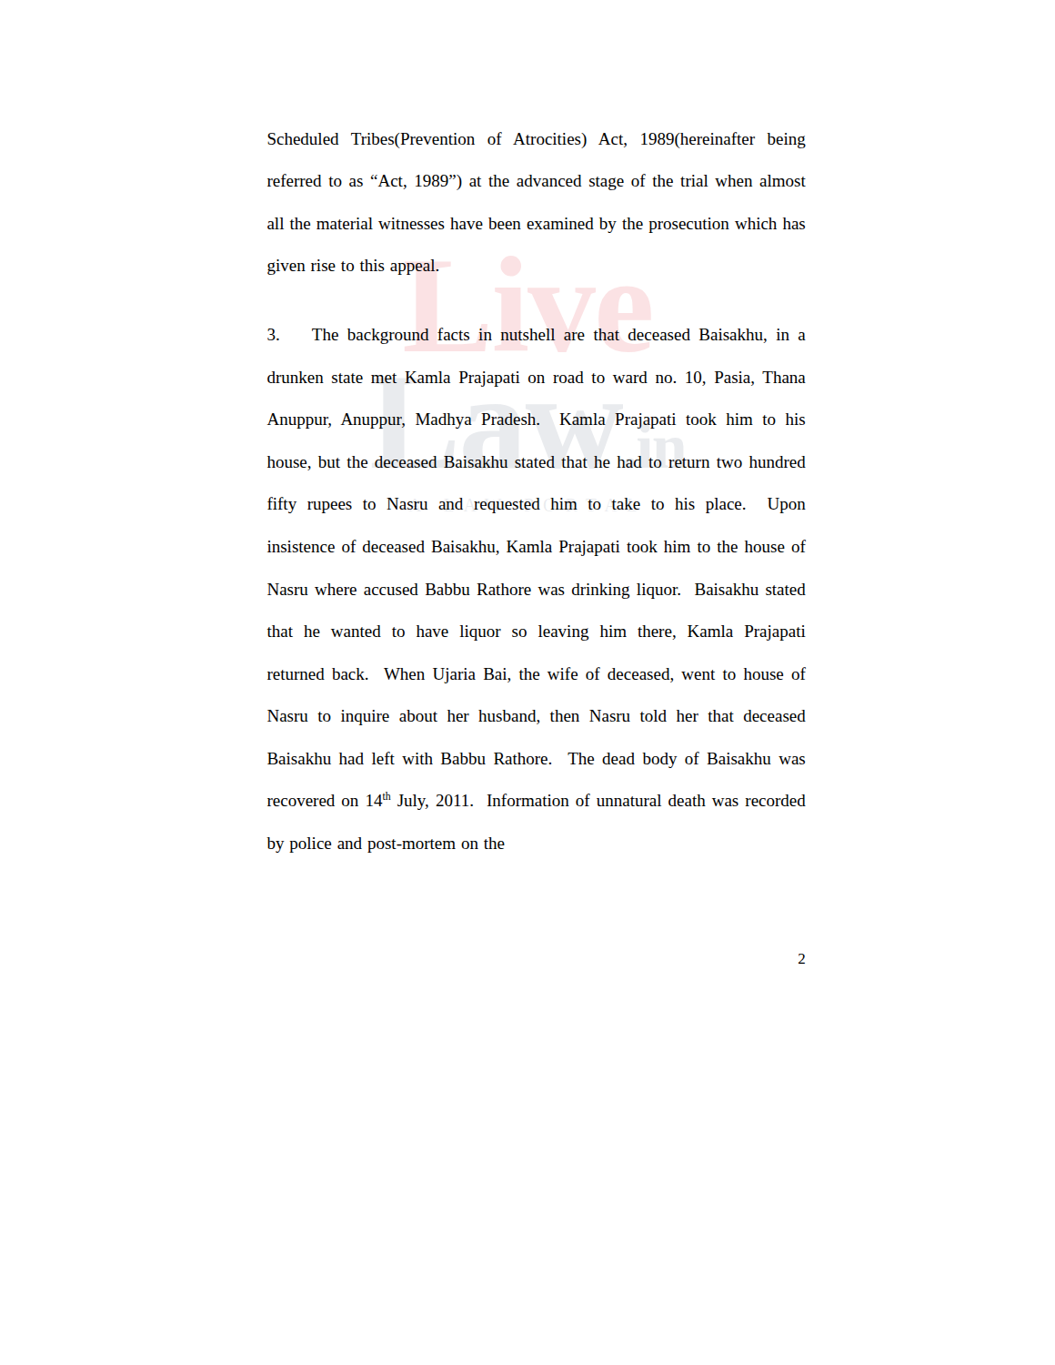Live
Law.in
A LAW PORTAL
Scheduled Tribes(Prevention of Atrocities) Act, 1989(hereinafter being referred to as “Act, 1989”) at the advanced stage of the trial when almost all the material witnesses have been examined by the prosecution which has given rise to this appeal.
3. The background facts in nutshell are that deceased Baisakhu, in a drunken state met Kamla Prajapati on road to ward no. 10, Pasia, Thana Anuppur, Anuppur, Madhya Pradesh. Kamla Prajapati took him to his house, but the deceased Baisakhu stated that he had to return two hundred fifty rupees to Nasru and requested him to take to his place. Upon insistence of deceased Baisakhu, Kamla Prajapati took him to the house of Nasru where accused Babbu Rathore was drinking liquor. Baisakhu stated that he wanted to have liquor so leaving him there, Kamla Prajapati returned back. When Ujaria Bai, the wife of deceased, went to house of Nasru to inquire about her husband, then Nasru told her that deceased Baisakhu had left with Babbu Rathore. The dead body of Baisakhu was recovered on 14th July, 2011. Information of unnatural death was recorded by police and post-mortem on the
2